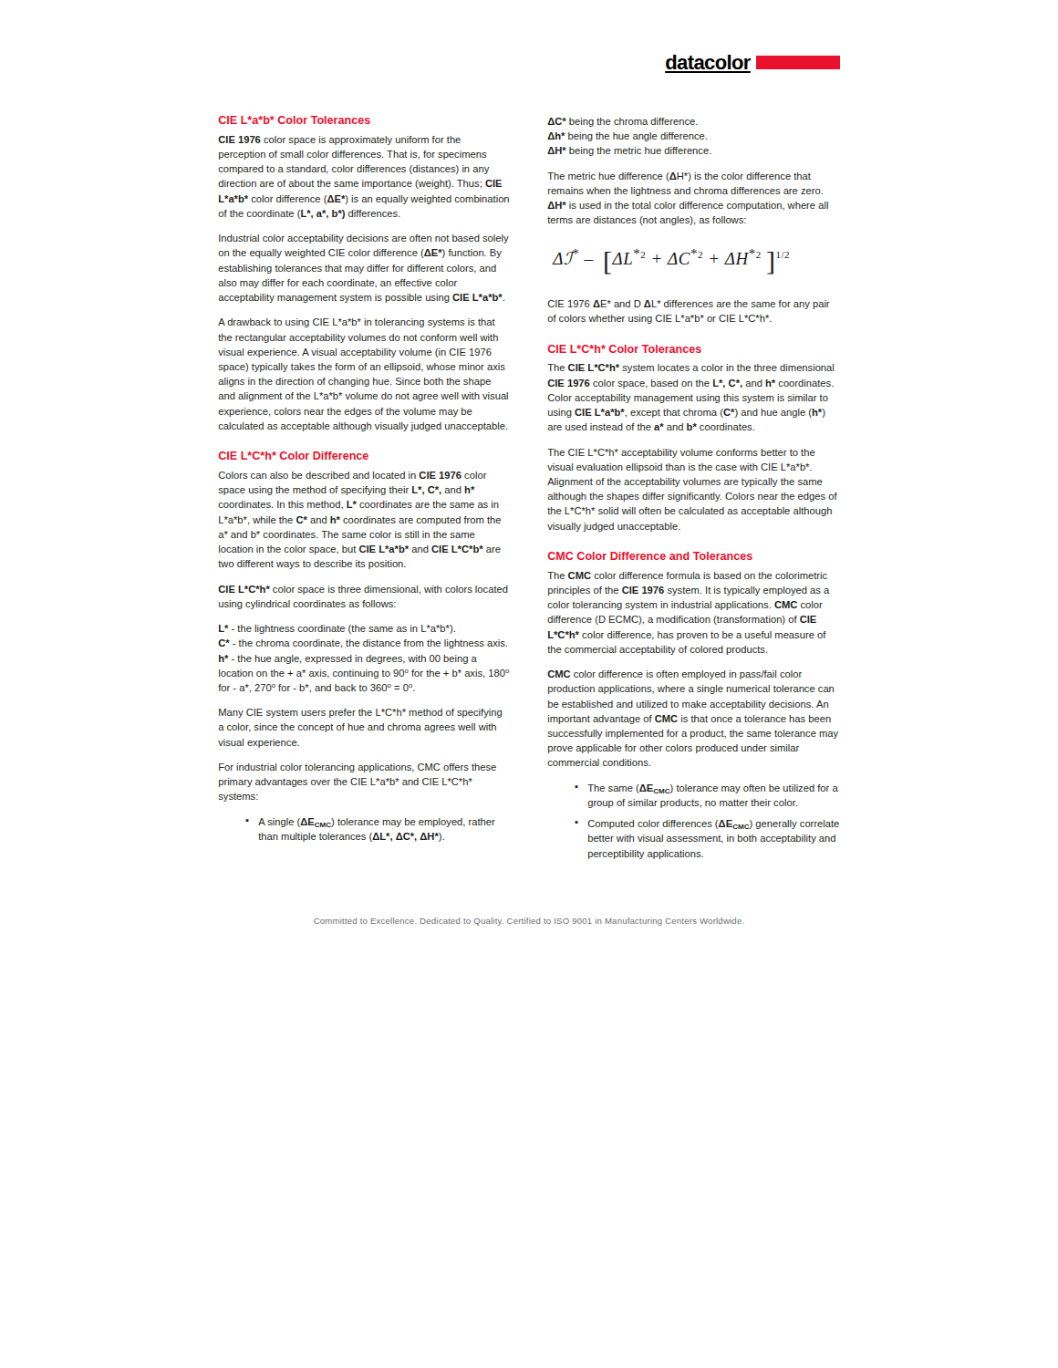datacolor
CIE L*a*b* Color Tolerances
CIE 1976 color space is approximately uniform for the perception of small color differences. That is, for specimens compared to a standard, color differences (distances) in any direction are of about the same importance (weight). Thus; CIE L*a*b* color difference (ΔE*) is an equally weighted combination of the coordinate (L*, a*, b*) differences.
Industrial color acceptability decisions are often not based solely on the equally weighted CIE color difference (ΔE*) function. By establishing tolerances that may differ for different colors, and also may differ for each coordinate, an effective color acceptability management system is possible using CIE L*a*b*.
A drawback to using CIE L*a*b* in tolerancing systems is that the rectangular acceptability volumes do not conform well with visual experience. A visual acceptability volume (in CIE 1976 space) typically takes the form of an ellipsoid, whose minor axis aligns in the direction of changing hue. Since both the shape and alignment of the L*a*b* volume do not agree well with visual experience, colors near the edges of the volume may be calculated as acceptable although visually judged unacceptable.
CIE L*C*h* Color Difference
Colors can also be described and located in CIE 1976 color space using the method of specifying their L*, C*, and h* coordinates. In this method, L* coordinates are the same as in L*a*b*, while the C* and h* coordinates are computed from the a* and b* coordinates. The same color is still in the same location in the color space, but CIE L*a*b* and CIE L*C*b* are two different ways to describe its position.
CIE L*C*h* color space is three dimensional, with colors located using cylindrical coordinates as follows:
L* - the lightness coordinate (the same as in L*a*b*).
C* - the chroma coordinate, the distance from the lightness axis.
h* - the hue angle, expressed in degrees, with 00 being a location on the + a* axis, continuing to 90o for the + b* axis, 180o for - a*, 270o for - b*, and back to 360o = 0o.
Many CIE system users prefer the L*C*h* method of specifying a color, since the concept of hue and chroma agrees well with visual experience.
For industrial color tolerancing applications, CMC offers these primary advantages over the CIE L*a*b* and CIE L*C*h* systems:
A single (ΔECMC) tolerance may be employed, rather than multiple tolerances (ΔL*, ΔC*, ΔH*).
ΔC* being the chroma difference.
Δh* being the hue angle difference.
ΔH* being the metric hue difference.
The metric hue difference (ΔH*) is the color difference that remains when the lightness and chroma differences are zero. ΔH* is used in the total color difference computation, where all terms are distances (not angles), as follows:
Δℐ* – [ΔL*2 + ΔC*2 + ΔH*2 ] 1/2
CIE 1976 ΔE* and D ΔL* differences are the same for any pair of colors whether using CIE L*a*b* or CIE L*C*h*.
CIE L*C*h* Color Tolerances
The CIE L*C*h* system locates a color in the three dimensional CIE 1976 color space, based on the L*, C*, and h* coordinates. Color acceptability management using this system is similar to using CIE L*a*b*, except that chroma (C*) and hue angle (h*) are used instead of the a* and b* coordinates.
The CIE L*C*h* acceptability volume conforms better to the visual evaluation ellipsoid than is the case with CIE L*a*b*. Alignment of the acceptability volumes are typically the same although the shapes differ significantly. Colors near the edges of the L*C*h* solid will often be calculated as acceptable although visually judged unacceptable.
CMC Color Difference and Tolerances
The CMC color difference formula is based on the colorimetric principles of the CIE 1976 system. It is typically employed as a color tolerancing system in industrial applications. CMC color difference (D ECMC), a modification (transformation) of CIE L*C*h* color difference, has proven to be a useful measure of the commercial acceptability of colored products.
CMC color difference is often employed in pass/fail color production applications, where a single numerical tolerance can be established and utilized to make acceptability decisions. An important advantage of CMC is that once a tolerance has been successfully implemented for a product, the same tolerance may prove applicable for other colors produced under similar commercial conditions.
The same (ΔECMC) tolerance may often be utilized for a group of similar products, no matter their color.
Computed color differences (ΔECMC) generally correlate better with visual assessment, in both acceptability and perceptibility applications.
Committed to Excellence. Dedicated to Quality. Certified to ISO 9001 in Manufacturing Centers Worldwide.